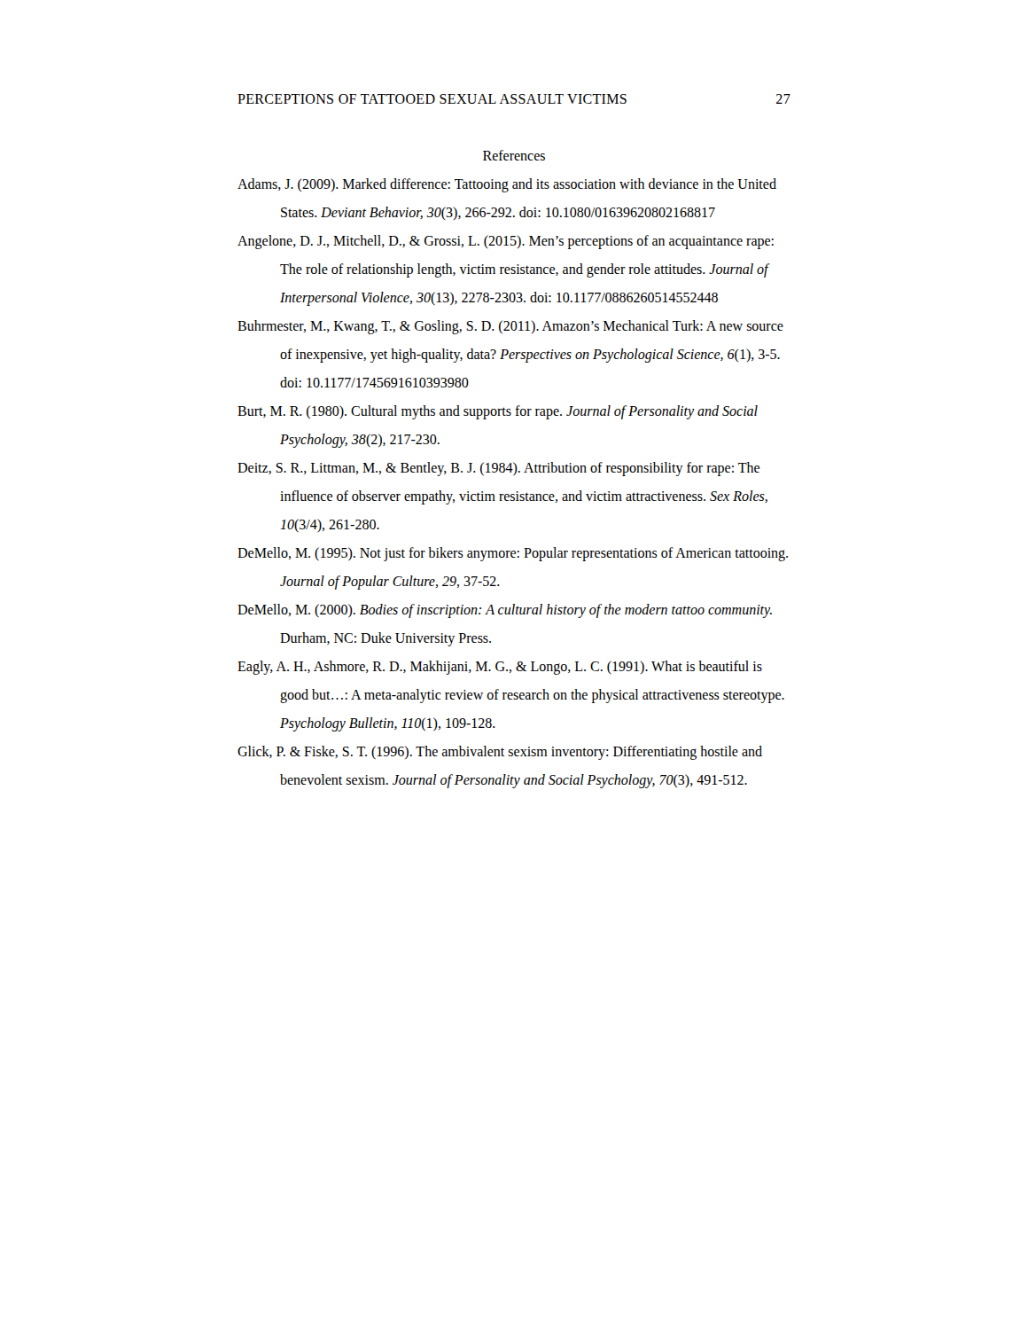Perceptions of Tattooed Sexual Assault Victims 27
References
Adams, J. (2009). Marked difference: Tattooing and its association with deviance in the United States. Deviant Behavior, 30(3), 266-292. doi: 10.1080/01639620802168817
Angelone, D. J., Mitchell, D., & Grossi, L. (2015). Men’s perceptions of an acquaintance rape: The role of relationship length, victim resistance, and gender role attitudes. Journal of Interpersonal Violence, 30(13), 2278-2303. doi: 10.1177/0886260514552448
Buhrmester, M., Kwang, T., & Gosling, S. D. (2011). Amazon’s Mechanical Turk: A new source of inexpensive, yet high-quality, data? Perspectives on Psychological Science, 6(1), 3-5. doi: 10.1177/1745691610393980
Burt, M. R. (1980). Cultural myths and supports for rape. Journal of Personality and Social Psychology, 38(2), 217-230.
Deitz, S. R., Littman, M., & Bentley, B. J. (1984). Attribution of responsibility for rape: The influence of observer empathy, victim resistance, and victim attractiveness. Sex Roles, 10(3/4), 261-280.
DeMello, M. (1995). Not just for bikers anymore: Popular representations of American tattooing. Journal of Popular Culture, 29, 37-52.
DeMello, M. (2000). Bodies of inscription: A cultural history of the modern tattoo community. Durham, NC: Duke University Press.
Eagly, A. H., Ashmore, R. D., Makhijani, M. G., & Longo, L. C. (1991). What is beautiful is good but…: A meta-analytic review of research on the physical attractiveness stereotype. Psychology Bulletin, 110(1), 109-128.
Glick, P. & Fiske, S. T. (1996). The ambivalent sexism inventory: Differentiating hostile and benevolent sexism. Journal of Personality and Social Psychology, 70(3), 491-512.